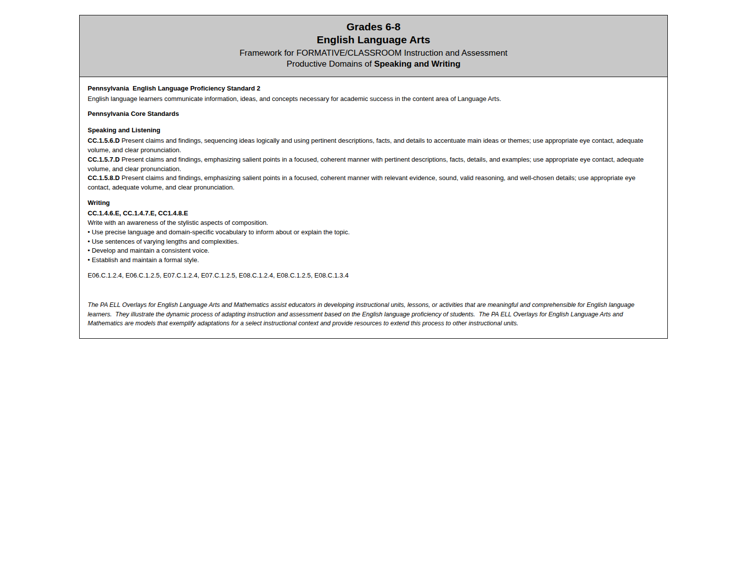Grades 6-8
English Language Arts
Framework for FORMATIVE/CLASSROOM Instruction and Assessment
Productive Domains of Speaking and Writing
Pennsylvania English Language Proficiency Standard 2
English language learners communicate information, ideas, and concepts necessary for academic success in the content area of Language Arts.
Pennsylvania Core Standards
Speaking and Listening
CC.1.5.6.D Present claims and findings, sequencing ideas logically and using pertinent descriptions, facts, and details to accentuate main ideas or themes; use appropriate eye contact, adequate volume, and clear pronunciation.
CC.1.5.7.D Present claims and findings, emphasizing salient points in a focused, coherent manner with pertinent descriptions, facts, details, and examples; use appropriate eye contact, adequate volume, and clear pronunciation.
CC.1.5.8.D Present claims and findings, emphasizing salient points in a focused, coherent manner with relevant evidence, sound, valid reasoning, and well-chosen details; use appropriate eye contact, adequate volume, and clear pronunciation.
Writing
CC.1.4.6.E, CC.1.4.7.E, CC1.4.8.E
Write with an awareness of the stylistic aspects of composition.
• Use precise language and domain-specific vocabulary to inform about or explain the topic.
• Use sentences of varying lengths and complexities.
• Develop and maintain a consistent voice.
• Establish and maintain a formal style.
E06.C.1.2.4, E06.C.1.2.5, E07.C.1.2.4, E07.C.1.2.5, E08.C.1.2.4, E08.C.1.2.5, E08.C.1.3.4
The PA ELL Overlays for English Language Arts and Mathematics assist educators in developing instructional units, lessons, or activities that are meaningful and comprehensible for English language learners. They illustrate the dynamic process of adapting instruction and assessment based on the English language proficiency of students. The PA ELL Overlays for English Language Arts and Mathematics are models that exemplify adaptations for a select instructional context and provide resources to extend this process to other instructional units.